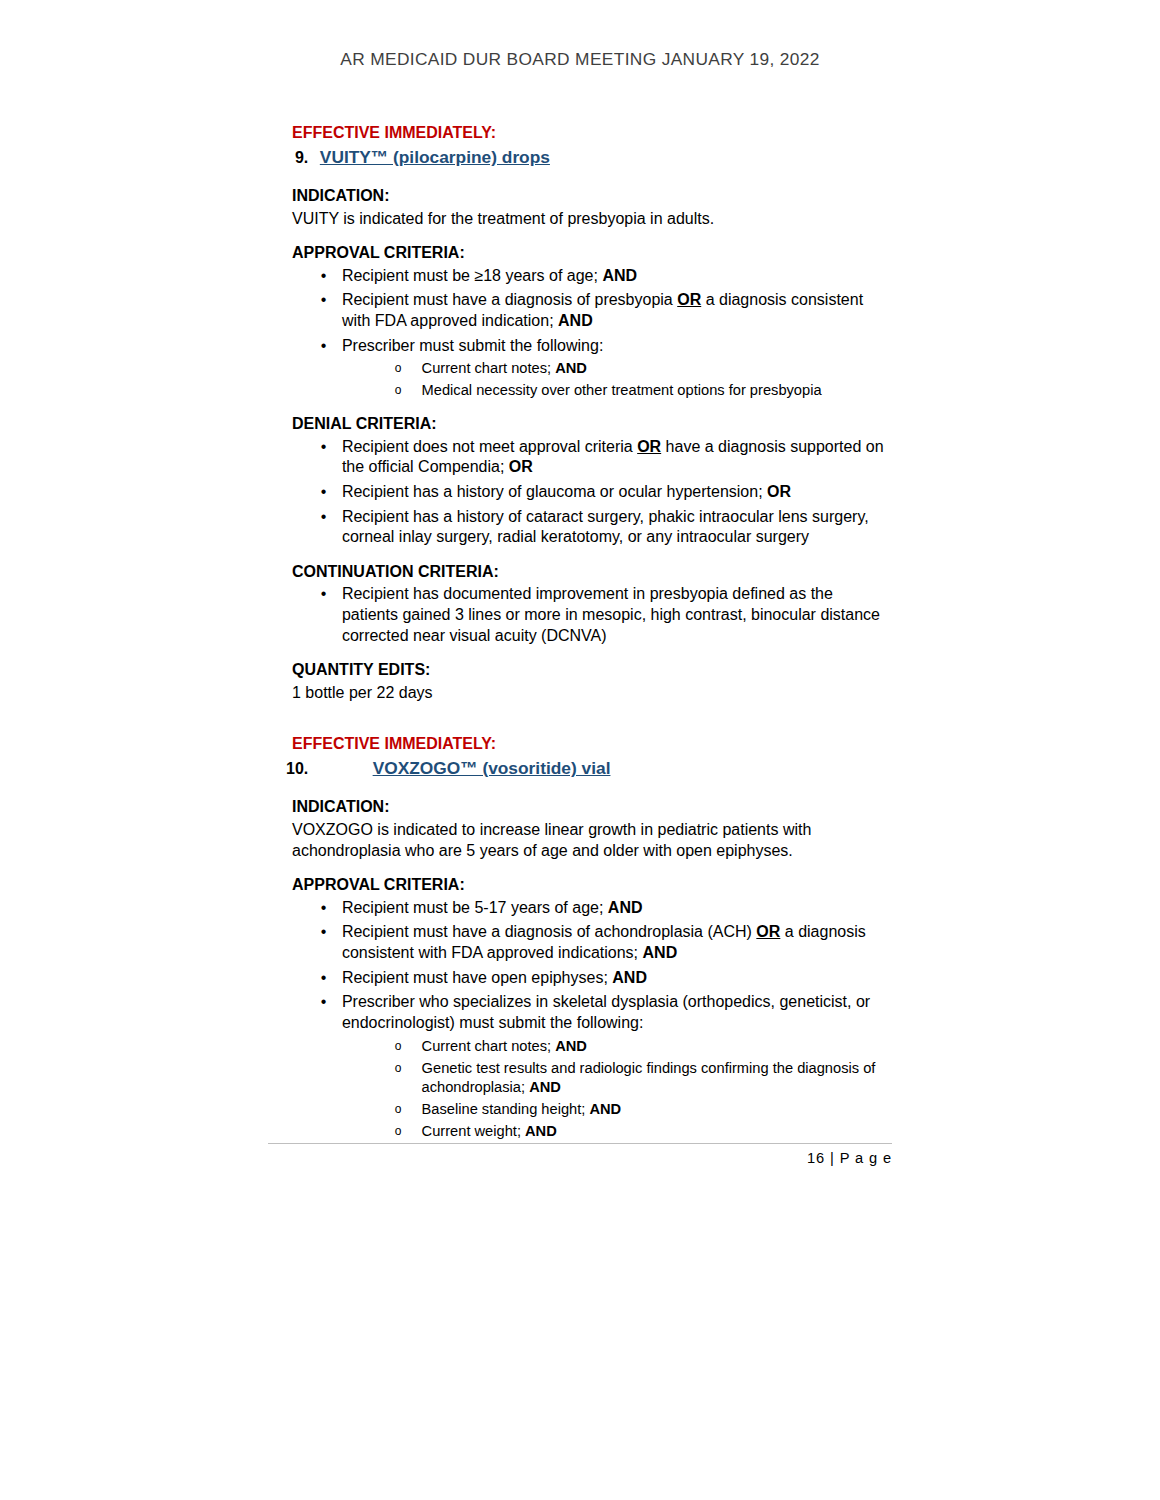AR MEDICAID DUR BOARD MEETING JANUARY 19, 2022
EFFECTIVE IMMEDIATELY:
9.
VUITY™ (pilocarpine) drops
INDICATION:
VUITY is indicated for the treatment of presbyopia in adults.
APPROVAL CRITERIA:
Recipient must be ≥18 years of age; AND
Recipient must have a diagnosis of presbyopia OR a diagnosis consistent with FDA approved indication; AND
Prescriber must submit the following:
Current chart notes; AND
Medical necessity over other treatment options for presbyopia
DENIAL CRITERIA:
Recipient does not meet approval criteria OR have a diagnosis supported on the official Compendia; OR
Recipient has a history of glaucoma or ocular hypertension; OR
Recipient has a history of cataract surgery, phakic intraocular lens surgery, corneal inlay surgery, radial keratotomy, or any intraocular surgery
CONTINUATION CRITERIA:
Recipient has documented improvement in presbyopia defined as the patients gained 3 lines or more in mesopic, high contrast, binocular distance corrected near visual acuity (DCNVA)
QUANTITY EDITS:
1 bottle per 22 days
EFFECTIVE IMMEDIATELY:
10.
VOXZOGO™ (vosoritide) vial
INDICATION:
VOXZOGO is indicated to increase linear growth in pediatric patients with achondroplasia who are 5 years of age and older with open epiphyses.
APPROVAL CRITERIA:
Recipient must be 5-17 years of age; AND
Recipient must have a diagnosis of achondroplasia (ACH) OR a diagnosis consistent with FDA approved indications; AND
Recipient must have open epiphyses; AND
Prescriber who specializes in skeletal dysplasia (orthopedics, geneticist, or endocrinologist) must submit the following:
Current chart notes; AND
Genetic test results and radiologic findings confirming the diagnosis of achondroplasia; AND
Baseline standing height; AND
Current weight; AND
16 | P a g e